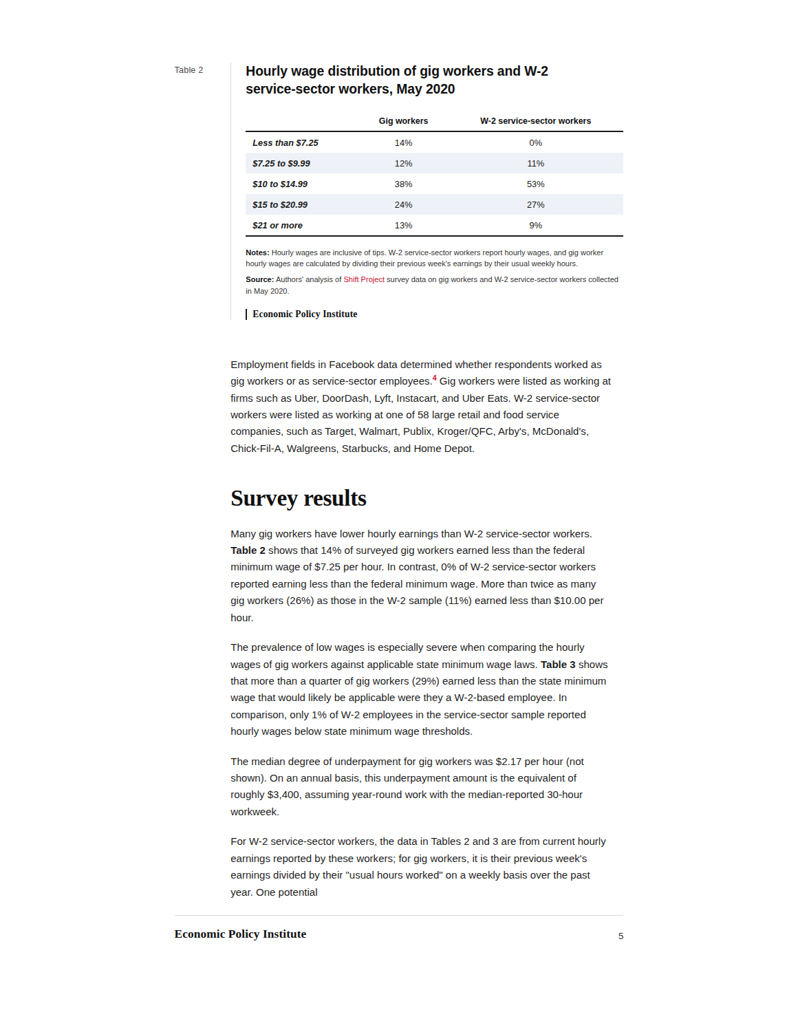Table 2
Hourly wage distribution of gig workers and W-2
service-sector workers, May 2020
| | Gig workers | W-2 service-sector workers |
| --- | --- | --- |
| Less than $7.25 | 14% | 0% |
| $7.25 to $9.99 | 12% | 11% |
| $10 to $14.99 | 38% | 53% |
| $15 to $20.99 | 24% | 27% |
| $21 or more | 13% | 9% |
Notes: Hourly wages are inclusive of tips. W-2 service-sector workers report hourly wages, and gig worker hourly wages are calculated by dividing their previous week's earnings by their usual weekly hours.
Source: Authors' analysis of Shift Project survey data on gig workers and W-2 service-sector workers collected in May 2020.
Economic Policy Institute
Employment fields in Facebook data determined whether respondents worked as gig workers or as service-sector employees.4 Gig workers were listed as working at firms such as Uber, DoorDash, Lyft, Instacart, and Uber Eats. W-2 service-sector workers were listed as working at one of 58 large retail and food service companies, such as Target, Walmart, Publix, Kroger/QFC, Arby's, McDonald's, Chick-Fil-A, Walgreens, Starbucks, and Home Depot.
Survey results
Many gig workers have lower hourly earnings than W-2 service-sector workers. Table 2 shows that 14% of surveyed gig workers earned less than the federal minimum wage of $7.25 per hour. In contrast, 0% of W-2 service-sector workers reported earning less than the federal minimum wage. More than twice as many gig workers (26%) as those in the W-2 sample (11%) earned less than $10.00 per hour.
The prevalence of low wages is especially severe when comparing the hourly wages of gig workers against applicable state minimum wage laws. Table 3 shows that more than a quarter of gig workers (29%) earned less than the state minimum wage that would likely be applicable were they a W-2-based employee. In comparison, only 1% of W-2 employees in the service-sector sample reported hourly wages below state minimum wage thresholds.
The median degree of underpayment for gig workers was $2.17 per hour (not shown). On an annual basis, this underpayment amount is the equivalent of roughly $3,400, assuming year-round work with the median-reported 30-hour workweek.
For W-2 service-sector workers, the data in Tables 2 and 3 are from current hourly earnings reported by these workers; for gig workers, it is their previous week's earnings divided by their "usual hours worked" on a weekly basis over the past year. One potential
Economic Policy Institute
5